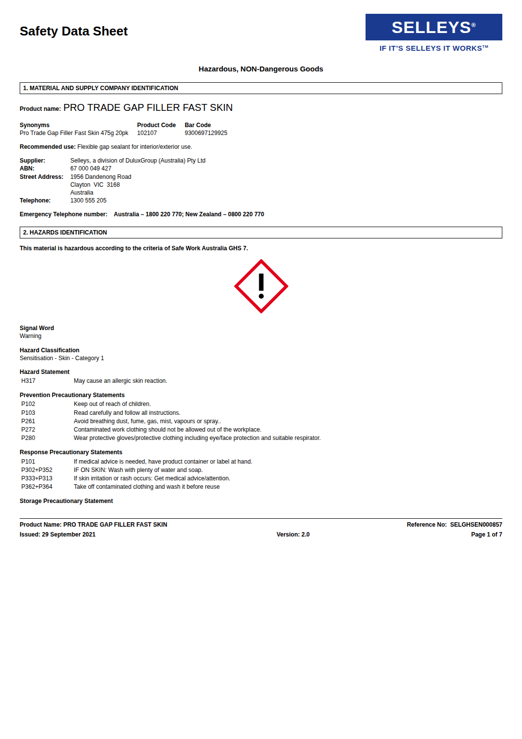Safety Data Sheet
SELLEYS®
IF IT’S SELLEYS IT WORKSTM
Hazardous, NON-Dangerous Goods
1. MATERIAL AND SUPPLY COMPANY IDENTIFICATION
Product name: PRO TRADE GAP FILLER FAST SKIN
| Synonyms | Product Code | Bar Code |
| Pro Trade Gap Filler Fast Skin 475g 20pk | 102107 | 9300697129925 |
Recommended use: Flexible gap sealant for interior/exterior use.
| Supplier: | Selleys, a division of DuluxGroup (Australia) Pty Ltd |
| ABN: | 67 000 049 427 |
| Street Address: | 1956 Dandenong Road Clayton VIC 3168 Australia |
| Telephone: | 1300 555 205 |
Emergency Telephone number: Australia – 1800 220 770; New Zealand – 0800 220 770
2. HAZARDS IDENTIFICATION
This material is hazardous according to the criteria of Safe Work Australia GHS 7.
Signal Word
Warning
Hazard Classification
Sensitisation - Skin - Category 1
Hazard Statement
| H317 | May cause an allergic skin reaction. |
Prevention Precautionary Statements
| P102 | Keep out of reach of children. |
| P103 | Read carefully and follow all instructions. |
| P261 | Avoid breathing dust, fume, gas, mist, vapours or spray.. |
| P272 | Contaminated work clothing should not be allowed out of the workplace. |
| P280 | Wear protective gloves/protective clothing including eye/face protection and suitable respirator. |
Response Precautionary Statements
| P101 | If medical advice is needed, have product container or label at hand. |
| P302+P352 | IF ON SKIN: Wash with plenty of water and soap. |
| P333+P313 | If skin irritation or rash occurs: Get medical advice/attention. |
| P362+P364 | Take off contaminated clothing and wash it before reuse |
Storage Precautionary Statement
Product Name: PRO TRADE GAP FILLER FAST SKIN Reference No: SELGHSEN000857
Issued: 29 September 2021 Version: 2.0 Page 1 of 7